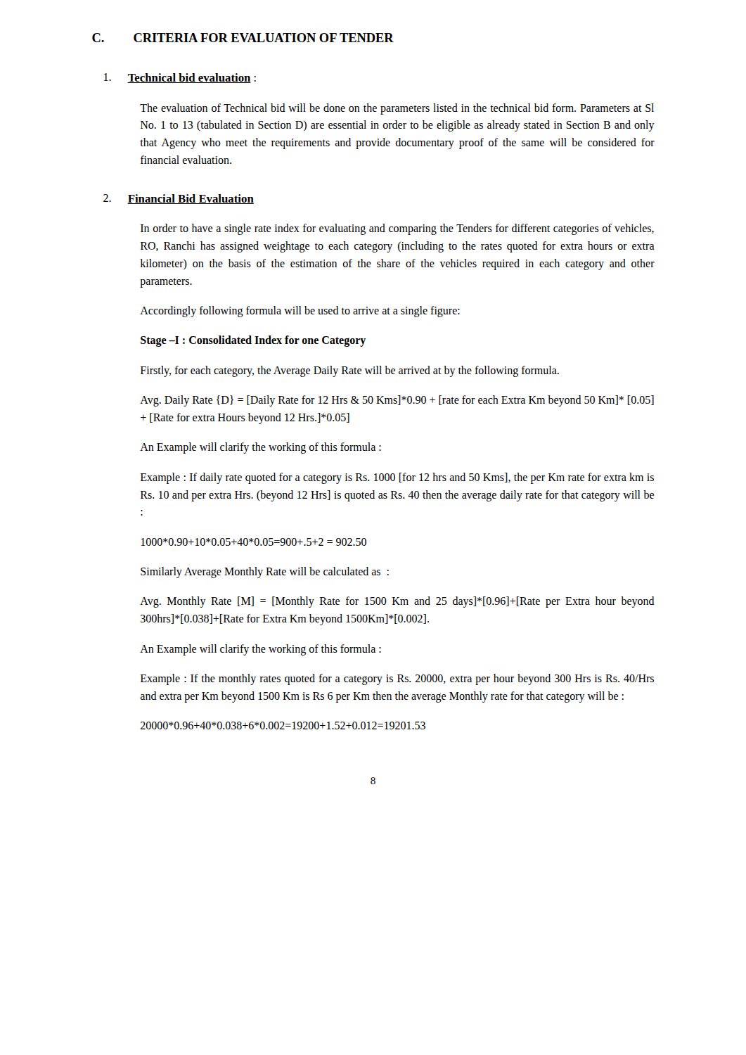C. CRITERIA FOR EVALUATION OF TENDER
Technical bid evaluation
:
The evaluation of Technical bid will be done on the parameters listed in the technical bid form. Parameters at Sl No. 1 to 13 (tabulated in Section D) are essential in order to be eligible as already stated in Section B and only that Agency who meet the requirements and provide documentary proof of the same will be considered for financial evaluation.
Financial Bid Evaluation
In order to have a single rate index for evaluating and comparing the Tenders for different categories of vehicles, RO, Ranchi has assigned weightage to each category (including to the rates quoted for extra hours or extra kilometer) on the basis of the estimation of the share of the vehicles required in each category and other parameters.
Accordingly following formula will be used to arrive at a single figure:
Stage –I : Consolidated Index for one Category
Firstly, for each category, the Average Daily Rate will be arrived at by the following formula.
Avg. Daily Rate {D} = [Daily Rate for 12 Hrs & 50 Kms]*0.90 + [rate for each Extra Km beyond 50 Km]* [0.05] + [Rate for extra Hours beyond 12 Hrs.]*0.05]
An Example will clarify the working of this formula :
Example : If daily rate quoted for a category is Rs. 1000 [for 12 hrs and 50 Kms], the per Km rate for extra km is Rs. 10 and per extra Hrs. (beyond 12 Hrs] is quoted as Rs. 40 then the average daily rate for that category will be :
1000*0.90+10*0.05+40*0.05=900+.5+2 = 902.50
Similarly Average Monthly Rate will be calculated as :
Avg. Monthly Rate [M] = [Monthly Rate for 1500 Km and 25 days]*[0.96]+[Rate per Extra hour beyond 300hrs]*[0.038]+[Rate for Extra Km beyond 1500Km]*[0.002].
An Example will clarify the working of this formula :
Example : If the monthly rates quoted for a category is Rs. 20000, extra per hour beyond 300 Hrs is Rs. 40/Hrs and extra per Km beyond 1500 Km is Rs 6 per Km then the average Monthly rate for that category will be :
20000*0.96+40*0.038+6*0.002=19200+1.52+0.012=19201.53
8